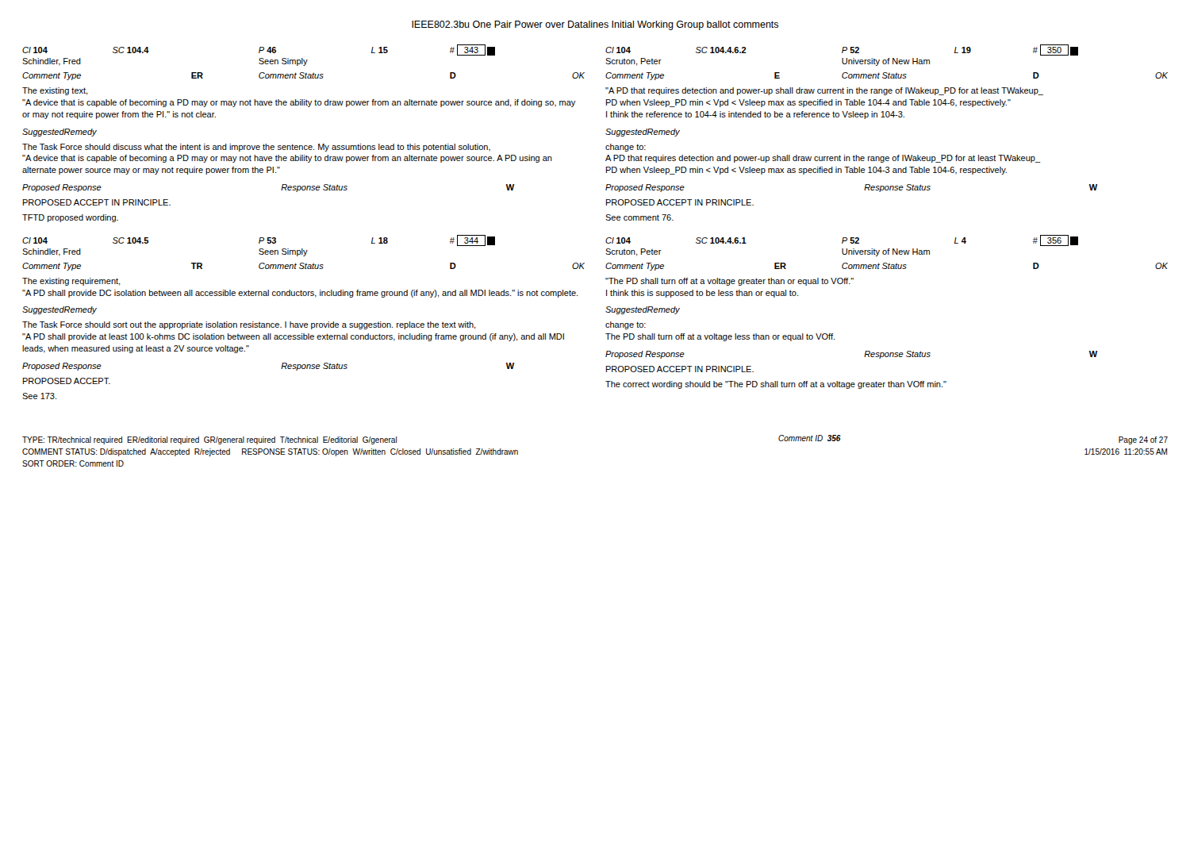IEEE802.3bu One Pair Power over Datalines Initial Working Group ballot comments
Cl 104
SC 104.4
P 46
L 15
# 343
Schindler, Fred
Seen Simply
Comment Type
ER
Comment Status
D
OK
The existing text,
"A device that is capable of becoming a PD may or may not have the ability to draw power from an alternate power source and, if doing so, may or may not require power from the PI." is not clear.
SuggestedRemedy
The Task Force should discuss what the intent is and improve the sentence. My assumtions lead to this potential solution,
"A device that is capable of becoming a PD may or may not have the ability to draw power from an alternate power source. A PD using an alternate power source may or may not require power from the PI."
Proposed Response
Response Status
W
PROPOSED ACCEPT IN PRINCIPLE.
TFTD proposed wording.
Cl 104
SC 104.5
P 53
L 18
# 344
Schindler, Fred
Seen Simply
Comment Type
TR
Comment Status
D
OK
The existing requirement,
"A PD shall provide DC isolation between all accessible external conductors, including frame ground (if any), and all MDI leads." is not complete.
SuggestedRemedy
The Task Force should sort out the appropriate isolation resistance. I have provide a suggestion. replace the text with,
"A PD shall provide at least 100 k-ohms DC isolation between all accessible external conductors, including frame ground (if any), and all MDI leads, when measured using at least a 2V source voltage."
Proposed Response
Response Status
W
PROPOSED ACCEPT.
See 173.
Cl 104
SC 104.4.6.2
P 52
L 19
# 350
Scruton, Peter
University of New Ham
Comment Type
E
Comment Status
D
OK
"A PD that requires detection and power-up shall draw current in the range of IWakeup_PD for at least TWakeup_
PD when Vsleep_PD min < Vpd < Vsleep max as specified in Table 104-4 and Table 104-6, respectively."
I think the reference to 104-4 is intended to be a reference to Vsleep in 104-3.
SuggestedRemedy
change to:
A PD that requires detection and power-up shall draw current in the range of IWakeup_PD for at least TWakeup_
PD when Vsleep_PD min < Vpd < Vsleep max as specified in Table 104-3 and Table 104-6, respectively.
Proposed Response
Response Status
W
PROPOSED ACCEPT IN PRINCIPLE.
See comment 76.
Cl 104
SC 104.4.6.1
P 52
L 4
# 356
Scruton, Peter
University of New Ham
Comment Type
ER
Comment Status
D
OK
"The PD shall turn off at a voltage greater than or equal to VOff."
I think this is supposed to be less than or equal to.
SuggestedRemedy
change to:
The PD shall turn off at a voltage less than or equal to VOff.
Proposed Response
Response Status
W
PROPOSED ACCEPT IN PRINCIPLE.
The correct wording should be "The PD shall turn off at a voltage greater than VOff min."
TYPE: TR/technical required ER/editorial required GR/general required T/technical E/editorial G/general
COMMENT STATUS: D/dispatched A/accepted R/rejected RESPONSE STATUS: O/open W/written C/closed U/unsatisfied Z/withdrawn
SORT ORDER: Comment ID
Comment ID 356
Page 24 of 27
1/15/2016 11:20:55 AM